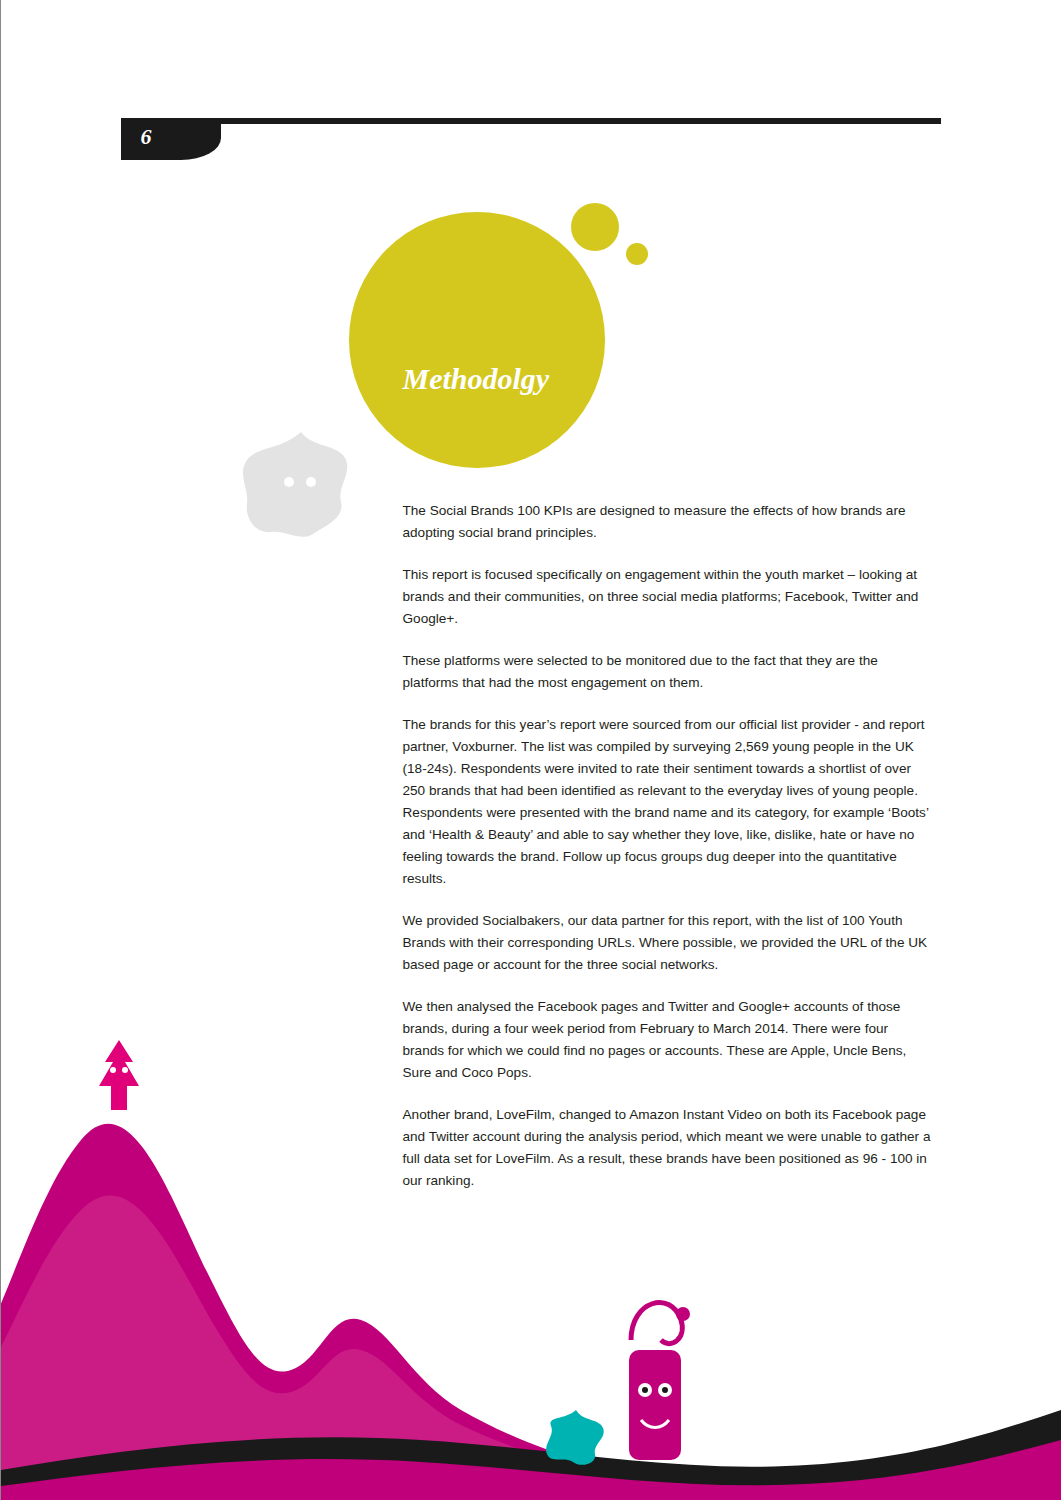6
SOCIAL BRANDS 100 - THE YOUTH RANKING
Methodolgy
Methodolgy
The Social Brands 100 KPIs are designed to measure the effects of how brands are adopting social brand principles.
This report is focused specifically on engagement within the youth market – looking at brands and their communities, on three social media platforms; Facebook, Twitter and Google+.
These platforms were selected to be monitored due to the fact that they are the platforms that had the most engagement on them.
The brands for this year’s report were sourced from our official list provider - and report partner, Voxburner. The list was compiled by surveying 2,569 young people in the UK (18-24s). Respondents were invited to rate their sentiment towards a shortlist of over 250 brands that had been identified as relevant to the everyday lives of young people. Respondents were presented with the brand name and its category, for example ‘Boots’ and ‘Health & Beauty’ and able to say whether they love, like, dislike, hate or have no feeling towards the brand. Follow up focus groups dug deeper into the quantitative results.
We provided Socialbakers, our data partner for this report, with the list of 100 Youth Brands with their corresponding URLs. Where possible, we provided the URL of the UK based page or account for the three social networks.
We then analysed the Facebook pages and Twitter and Google+ accounts of those brands, during a four week period from February to March 2014. There were four brands for which we could find no pages or accounts. These are Apple, Uncle Bens, Sure and Coco Pops.
Another brand, LoveFilm, changed to Amazon Instant Video on both its Facebook page and Twitter account during the analysis period, which meant we were unable to gather a full data set for LoveFilm. As a result, these brands have been positioned as 96 - 100 in our ranking.